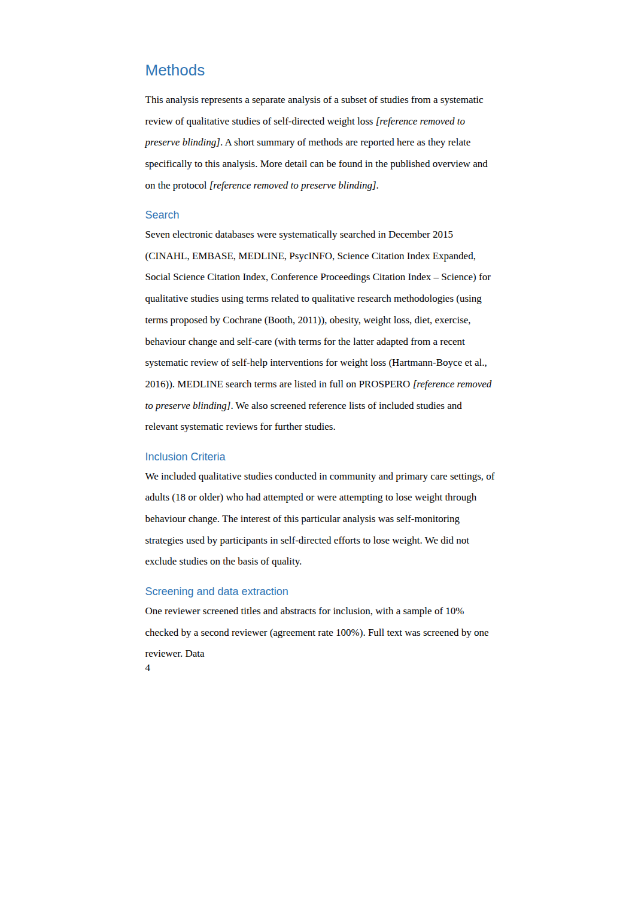Methods
This analysis represents a separate analysis of a subset of studies from a systematic review of qualitative studies of self-directed weight loss [reference removed to preserve blinding]. A short summary of methods are reported here as they relate specifically to this analysis. More detail can be found in the published overview and on the protocol [reference removed to preserve blinding].
Search
Seven electronic databases were systematically searched in December 2015 (CINAHL, EMBASE, MEDLINE, PsycINFO, Science Citation Index Expanded, Social Science Citation Index, Conference Proceedings Citation Index – Science) for qualitative studies using terms related to qualitative research methodologies (using terms proposed by Cochrane (Booth, 2011)), obesity, weight loss, diet, exercise, behaviour change and self-care (with terms for the latter adapted from a recent systematic review of self-help interventions for weight loss (Hartmann-Boyce et al., 2016)). MEDLINE search terms are listed in full on PROSPERO [reference removed to preserve blinding]. We also screened reference lists of included studies and relevant systematic reviews for further studies.
Inclusion Criteria
We included qualitative studies conducted in community and primary care settings, of adults (18 or older) who had attempted or were attempting to lose weight through behaviour change. The interest of this particular analysis was self-monitoring strategies used by participants in self-directed efforts to lose weight. We did not exclude studies on the basis of quality.
Screening and data extraction
One reviewer screened titles and abstracts for inclusion, with a sample of 10% checked by a second reviewer (agreement rate 100%). Full text was screened by one reviewer. Data
4